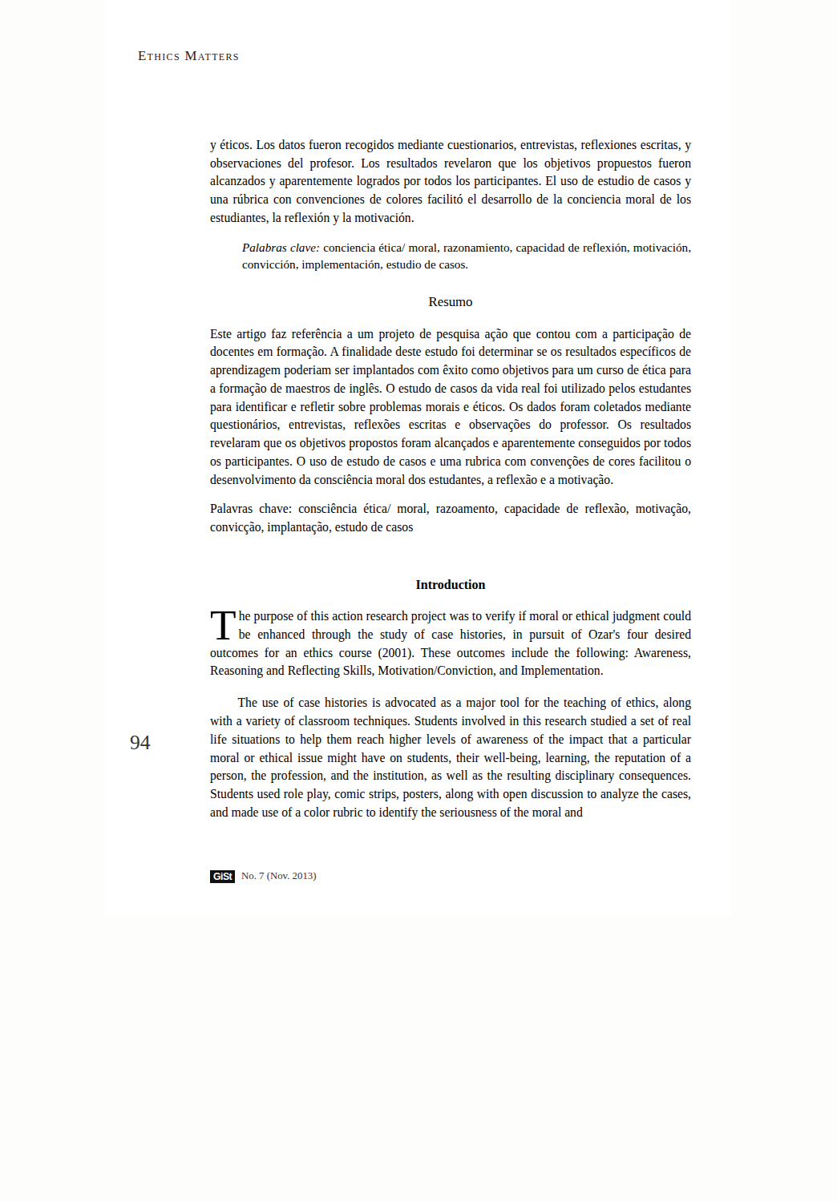Ethics Matters
y éticos. Los datos fueron recogidos mediante cuestionarios, entrevistas, reflexiones escritas, y observaciones del profesor. Los resultados revelaron que los objetivos propuestos fueron alcanzados y aparentemente logrados por todos los participantes. El uso de estudio de casos y una rúbrica con convenciones de colores facilitó el desarrollo de la conciencia moral de los estudiantes, la reflexión y la motivación.
Palabras clave: conciencia ética/ moral, razonamiento, capacidad de reflexión, motivación, convicción, implementación, estudio de casos.
Resumo
Este artigo faz referência a um projeto de pesquisa ação que contou com a participação de docentes em formação. A finalidade deste estudo foi determinar se os resultados específicos de aprendizagem poderiam ser implantados com êxito como objetivos para um curso de ética para a formação de maestros de inglês. O estudo de casos da vida real foi utilizado pelos estudantes para identificar e refletir sobre problemas morais e éticos. Os dados foram coletados mediante questionários, entrevistas, reflexões escritas e observações do professor. Os resultados revelaram que os objetivos propostos foram alcançados e aparentemente conseguidos por todos os participantes. O uso de estudo de casos e uma rubrica com convenções de cores facilitou o desenvolvimento da consciência moral dos estudantes, a reflexão e a motivação.
Palavras chave: consciência ética/ moral, razoamento, capacidade de reflexão, motivação, convicção, implantação, estudo de casos
Introduction
The purpose of this action research project was to verify if moral or ethical judgment could be enhanced through the study of case histories, in pursuit of Ozar's four desired outcomes for an ethics course (2001). These outcomes include the following: Awareness, Reasoning and Reflecting Skills, Motivation/Conviction, and Implementation.
The use of case histories is advocated as a major tool for the teaching of ethics, along with a variety of classroom techniques. Students involved in this research studied a set of real life situations to help them reach higher levels of awareness of the impact that a particular moral or ethical issue might have on students, their well-being, learning, the reputation of a person, the profession, and the institution, as well as the resulting disciplinary consequences. Students used role play, comic strips, posters, along with open discussion to analyze the cases, and made use of a color rubric to identify the seriousness of the moral and
94
Gi St No. 7 (Nov. 2013)